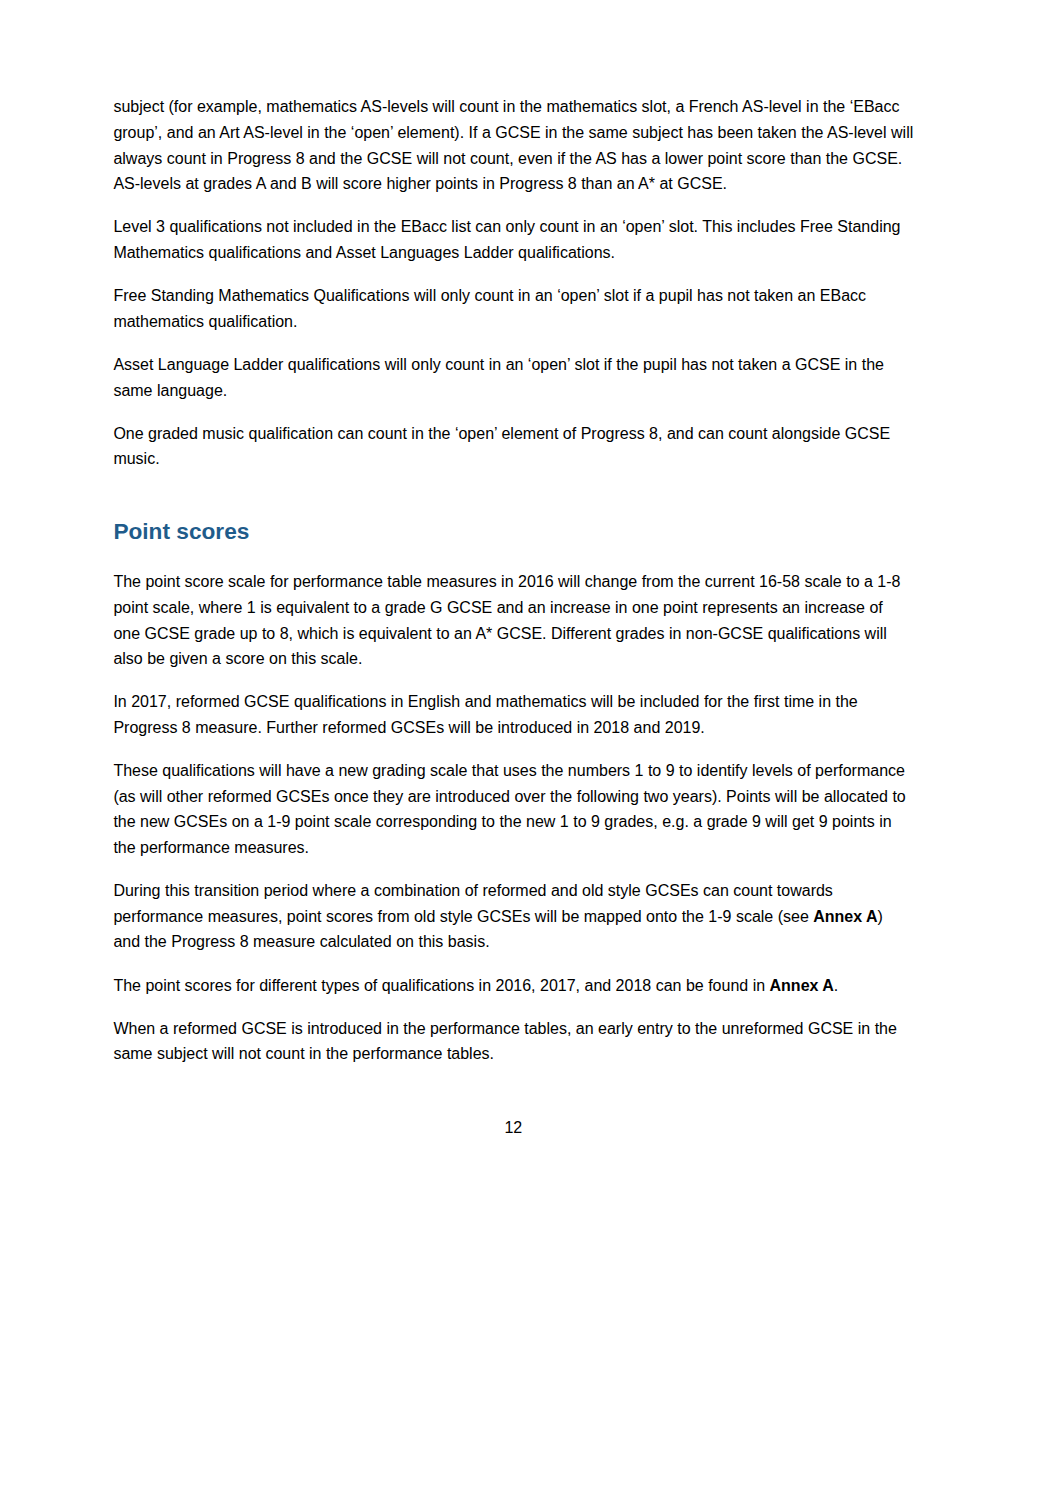subject (for example, mathematics AS-levels will count in the mathematics slot, a French AS-level in the ‘EBacc group’, and an Art AS-level in the ‘open’ element). If a GCSE in the same subject has been taken the AS-level will always count in Progress 8 and the GCSE will not count, even if the AS has a lower point score than the GCSE. AS-levels at grades A and B will score higher points in Progress 8 than an A* at GCSE.
Level 3 qualifications not included in the EBacc list can only count in an ‘open’ slot. This includes Free Standing Mathematics qualifications and Asset Languages Ladder qualifications.
Free Standing Mathematics Qualifications will only count in an ‘open’ slot if a pupil has not taken an EBacc mathematics qualification.
Asset Language Ladder qualifications will only count in an ‘open’ slot if the pupil has not taken a GCSE in the same language.
One graded music qualification can count in the ‘open’ element of Progress 8, and can count alongside GCSE music.
Point scores
The point score scale for performance table measures in 2016 will change from the current 16-58 scale to a 1-8 point scale, where 1 is equivalent to a grade G GCSE and an increase in one point represents an increase of one GCSE grade up to 8, which is equivalent to an A* GCSE. Different grades in non-GCSE qualifications will also be given a score on this scale.
In 2017, reformed GCSE qualifications in English and mathematics will be included for the first time in the Progress 8 measure. Further reformed GCSEs will be introduced in 2018 and 2019.
These qualifications will have a new grading scale that uses the numbers 1 to 9 to identify levels of performance (as will other reformed GCSEs once they are introduced over the following two years). Points will be allocated to the new GCSEs on a 1-9 point scale corresponding to the new 1 to 9 grades, e.g. a grade 9 will get 9 points in the performance measures.
During this transition period where a combination of reformed and old style GCSEs can count towards performance measures, point scores from old style GCSEs will be mapped onto the 1-9 scale (see Annex A) and the Progress 8 measure calculated on this basis.
The point scores for different types of qualifications in 2016, 2017, and 2018 can be found in Annex A.
When a reformed GCSE is introduced in the performance tables, an early entry to the unreformed GCSE in the same subject will not count in the performance tables.
12